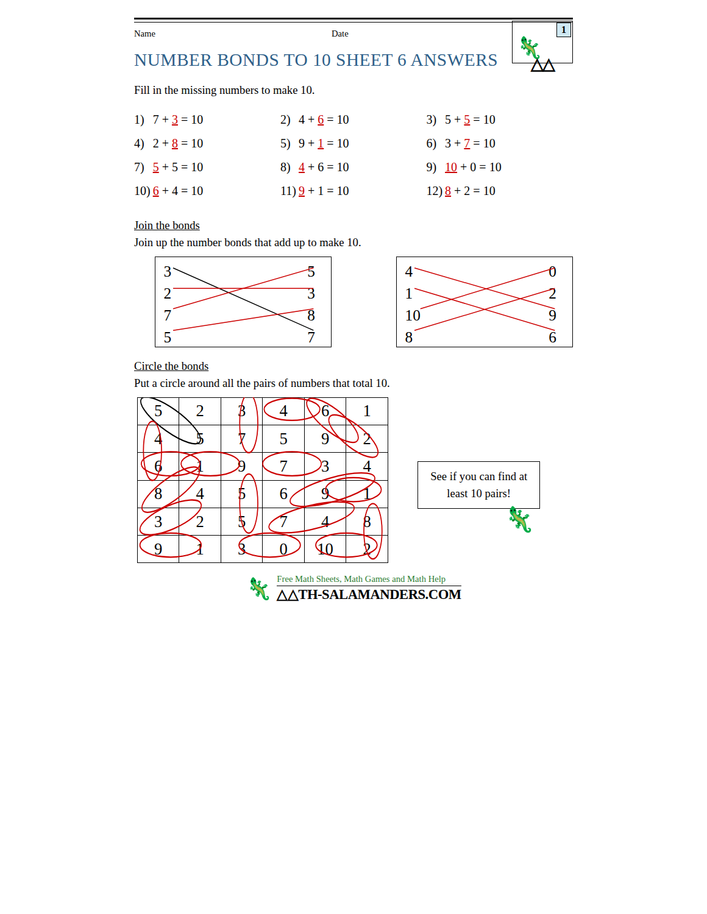Name
Date
1 🦎 △△
NUMBER BONDS TO 10 SHEET 6 ANSWERS
Fill in the missing numbers to make 10.
| 1) | 7 + 3 = 10 | 2) | 4 + 6 = 10 | 3) | 5 + 5 = 10 |
| 4) | 2 + 8 = 10 | 5) | 9 + 1 = 10 | 6) | 3 + 7 = 10 |
| 7) | 5 + 5 = 10 | 8) | 4 + 6 = 10 | 9) | 10 + 0 = 10 |
| 10) | 6 + 4 = 10 | 11) | 9 + 1 = 10 | 12) | 8 + 2 = 10 |
Join the bonds
Join up the number bonds that add up to make 10.
3
2
7
5
5
3
8
7
4
1
10
8
0
2
9
6
Circle the bonds
Put a circle around all the pairs of numbers that total 10.
| 5 | 2 | 3 | 4 | 6 | 1 |
| 4 | 5 | 7 | 5 | 9 | 2 |
| 6 | 1 | 9 | 7 | 3 | 4 |
| 8 | 4 | 5 | 6 | 9 | 1 |
| 3 | 2 | 5 | 7 | 4 | 8 |
| 9 | 1 | 3 | 0 | 10 | 2 |
See if you can find at least 10 pairs!
🦎
🦎
Free Math Sheets, Math Games and Math Help
△△TH-SALAMANDERS.COM